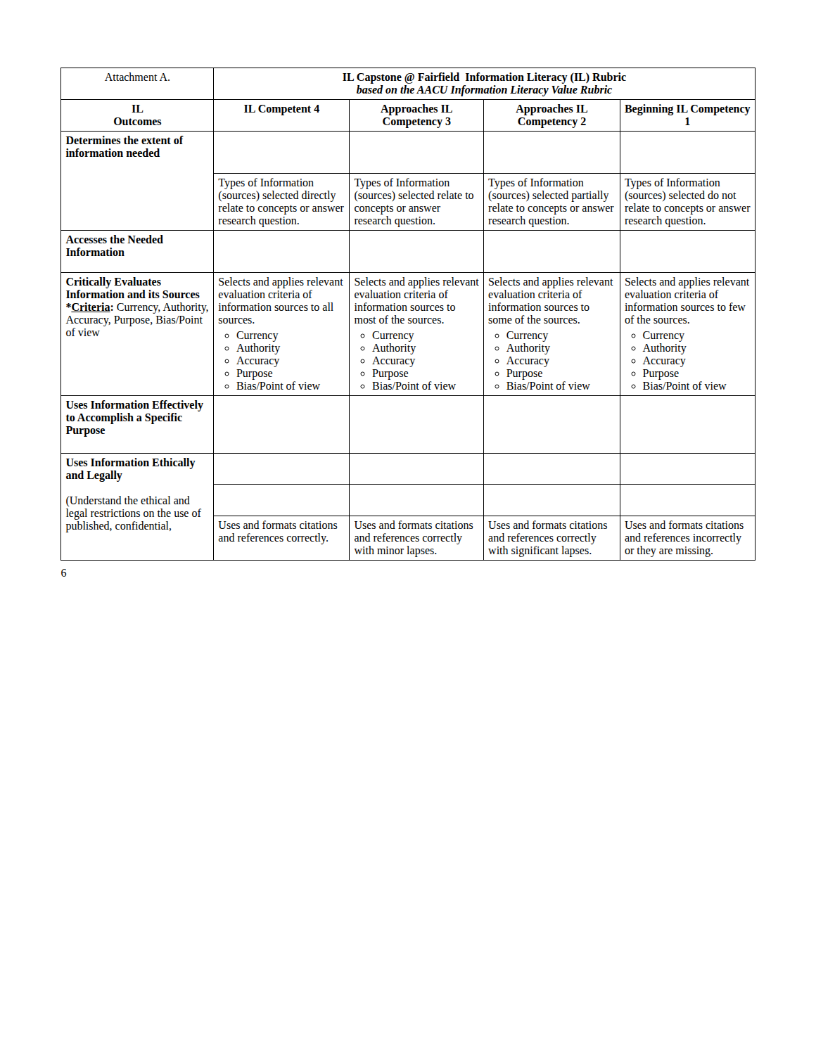| Attachment A. | IL Capstone @ Fairfield Information Literacy (IL) Rubric based on the AACU Information Literacy Value Rubric |
| IL Outcomes | IL Competent 4 | Approaches IL Competency 3 | Approaches IL Competency 2 | Beginning IL Competency 1 |
| Determines the extent of information needed | | | | |
| Types of Information (sources) selected directly relate to concepts or answer research question. | Types of Information (sources) selected relate to concepts or answer research question. | Types of Information (sources) selected partially relate to concepts or answer research question. | Types of Information (sources) selected do not relate to concepts or answer research question. |
| Accesses the Needed Information | | | | |
| Critically Evaluates Information and its Sources * Criteria : Currency, Authority, Accuracy, Purpose, Bias/Point of view | Selects and applies relevant evaluation criteria of information sources to all sources. Currency Authority Accuracy Purpose Bias/Point of view | Selects and applies relevant evaluation criteria of information sources to most of the sources. Currency Authority Accuracy Purpose Bias/Point of view | Selects and applies relevant evaluation criteria of information sources to some of the sources. Currency Authority Accuracy Purpose Bias/Point of view | Selects and applies relevant evaluation criteria of information sources to few of the sources. Currency Authority Accuracy Purpose Bias/Point of view |
| Uses Information Effectively to Accomplish a Specific Purpose | | | | |
| Uses Information Ethically and Legally (Understand the ethical and legal restrictions on the use of published, confidential, | | | | |
| Uses and formats citations and references correctly. | Uses and formats citations and references correctly with minor lapses. | Uses and formats citations and references correctly with significant lapses. | Uses and formats citations and references incorrectly or they are missing. |
6